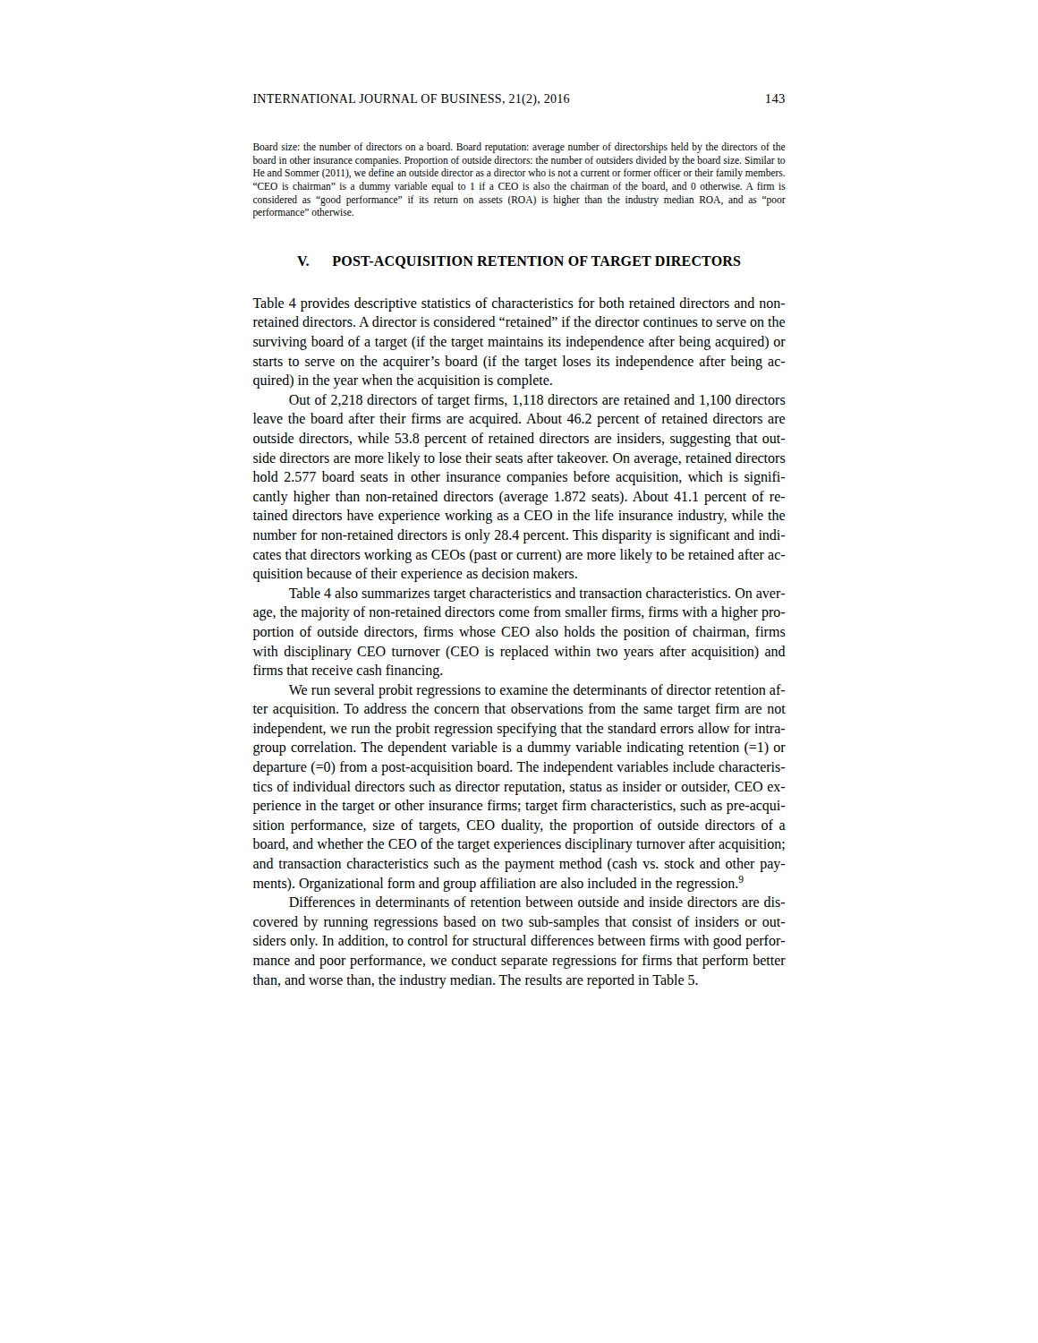International Journal of Business, 21(2), 2016 143
Board size: the number of directors on a board. Board reputation: average number of directorships held by the directors of the board in other insurance companies. Proportion of outside directors: the number of outsiders divided by the board size. Similar to He and Sommer (2011), we define an outside director as a director who is not a current or former officer or their family members. “CEO is chairman” is a dummy variable equal to 1 if a CEO is also the chairman of the board, and 0 otherwise. A firm is considered as “good performance” if its return on assets (ROA) is higher than the industry median ROA, and as “poor performance” otherwise.
V. POST-ACQUISITION RETENTION OF TARGET DIRECTORS
Table 4 provides descriptive statistics of characteristics for both retained directors and non-retained directors. A director is considered “retained” if the director continues to serve on the surviving board of a target (if the target maintains its independence after being acquired) or starts to serve on the acquirer’s board (if the target loses its independence after being acquired) in the year when the acquisition is complete.
Out of 2,218 directors of target firms, 1,118 directors are retained and 1,100 directors leave the board after their firms are acquired. About 46.2 percent of retained directors are outside directors, while 53.8 percent of retained directors are insiders, suggesting that outside directors are more likely to lose their seats after takeover. On average, retained directors hold 2.577 board seats in other insurance companies before acquisition, which is significantly higher than non-retained directors (average 1.872 seats). About 41.1 percent of retained directors have experience working as a CEO in the life insurance industry, while the number for non-retained directors is only 28.4 percent. This disparity is significant and indicates that directors working as CEOs (past or current) are more likely to be retained after acquisition because of their experience as decision makers.
Table 4 also summarizes target characteristics and transaction characteristics. On average, the majority of non-retained directors come from smaller firms, firms with a higher proportion of outside directors, firms whose CEO also holds the position of chairman, firms with disciplinary CEO turnover (CEO is replaced within two years after acquisition) and firms that receive cash financing.
We run several probit regressions to examine the determinants of director retention after acquisition. To address the concern that observations from the same target firm are not independent, we run the probit regression specifying that the standard errors allow for intragroup correlation. The dependent variable is a dummy variable indicating retention (=1) or departure (=0) from a post-acquisition board. The independent variables include characteristics of individual directors such as director reputation, status as insider or outsider, CEO experience in the target or other insurance firms; target firm characteristics, such as pre-acquisition performance, size of targets, CEO duality, the proportion of outside directors of a board, and whether the CEO of the target experiences disciplinary turnover after acquisition; and transaction characteristics such as the payment method (cash vs. stock and other payments). Organizational form and group affiliation are also included in the regression.9
Differences in determinants of retention between outside and inside directors are discovered by running regressions based on two sub-samples that consist of insiders or outsiders only. In addition, to control for structural differences between firms with good performance and poor performance, we conduct separate regressions for firms that perform better than, and worse than, the industry median. The results are reported in Table 5.